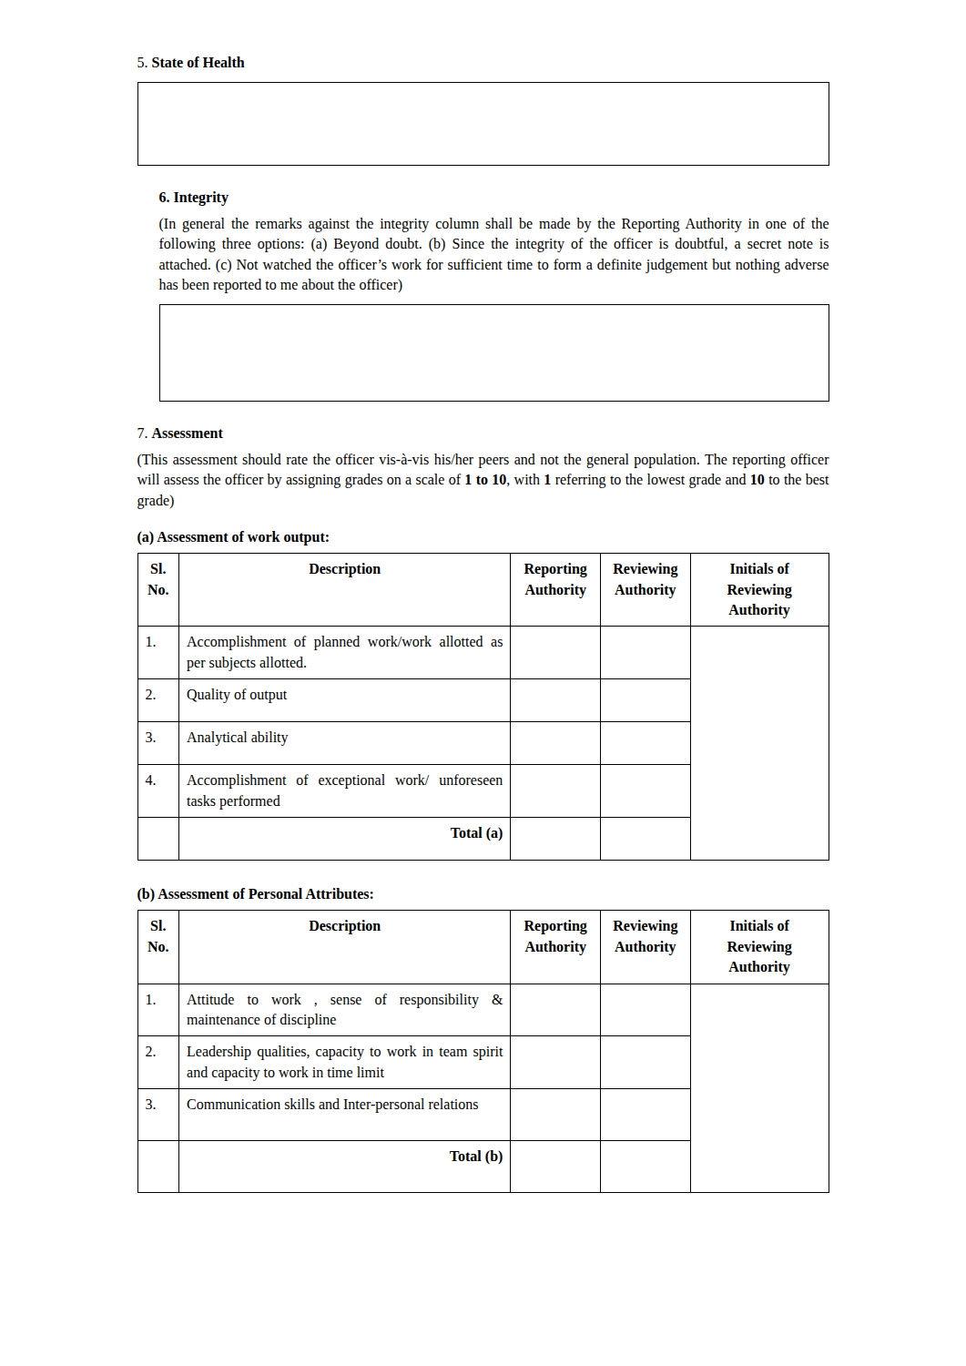5. State of Health
6. Integrity
(In general the remarks against the integrity column shall be made by the Reporting Authority in one of the following three options: (a) Beyond doubt. (b) Since the integrity of the officer is doubtful, a secret note is attached. (c) Not watched the officer’s work for sufficient time to form a definite judgement but nothing adverse has been reported to me about the officer)
7. Assessment
(This assessment should rate the officer vis-à-vis his/her peers and not the general population. The reporting officer will assess the officer by assigning grades on a scale of 1 to 10, with 1 referring to the lowest grade and 10 to the best grade)
(a) Assessment of work output:
| Sl. No. | Description | Reporting Authority | Reviewing Authority | Initials of Reviewing Authority |
| --- | --- | --- | --- | --- |
| 1. | Accomplishment of planned work/work allotted as per subjects allotted. | | | |
| 2. | Quality of output | | |
| 3. | Analytical ability | | |
| 4. | Accomplishment of exceptional work/ unforeseen tasks performed | | |
| | Total (a) | | |
(b) Assessment of Personal Attributes:
| Sl. No. | Description | Reporting Authority | Reviewing Authority | Initials of Reviewing Authority |
| --- | --- | --- | --- | --- |
| 1. | Attitude to work , sense of responsibility & maintenance of discipline | | | |
| 2. | Leadership qualities, capacity to work in team spirit and capacity to work in time limit | | |
| 3. | Communication skills and Inter-personal relations | | |
| | Total (b) | | |